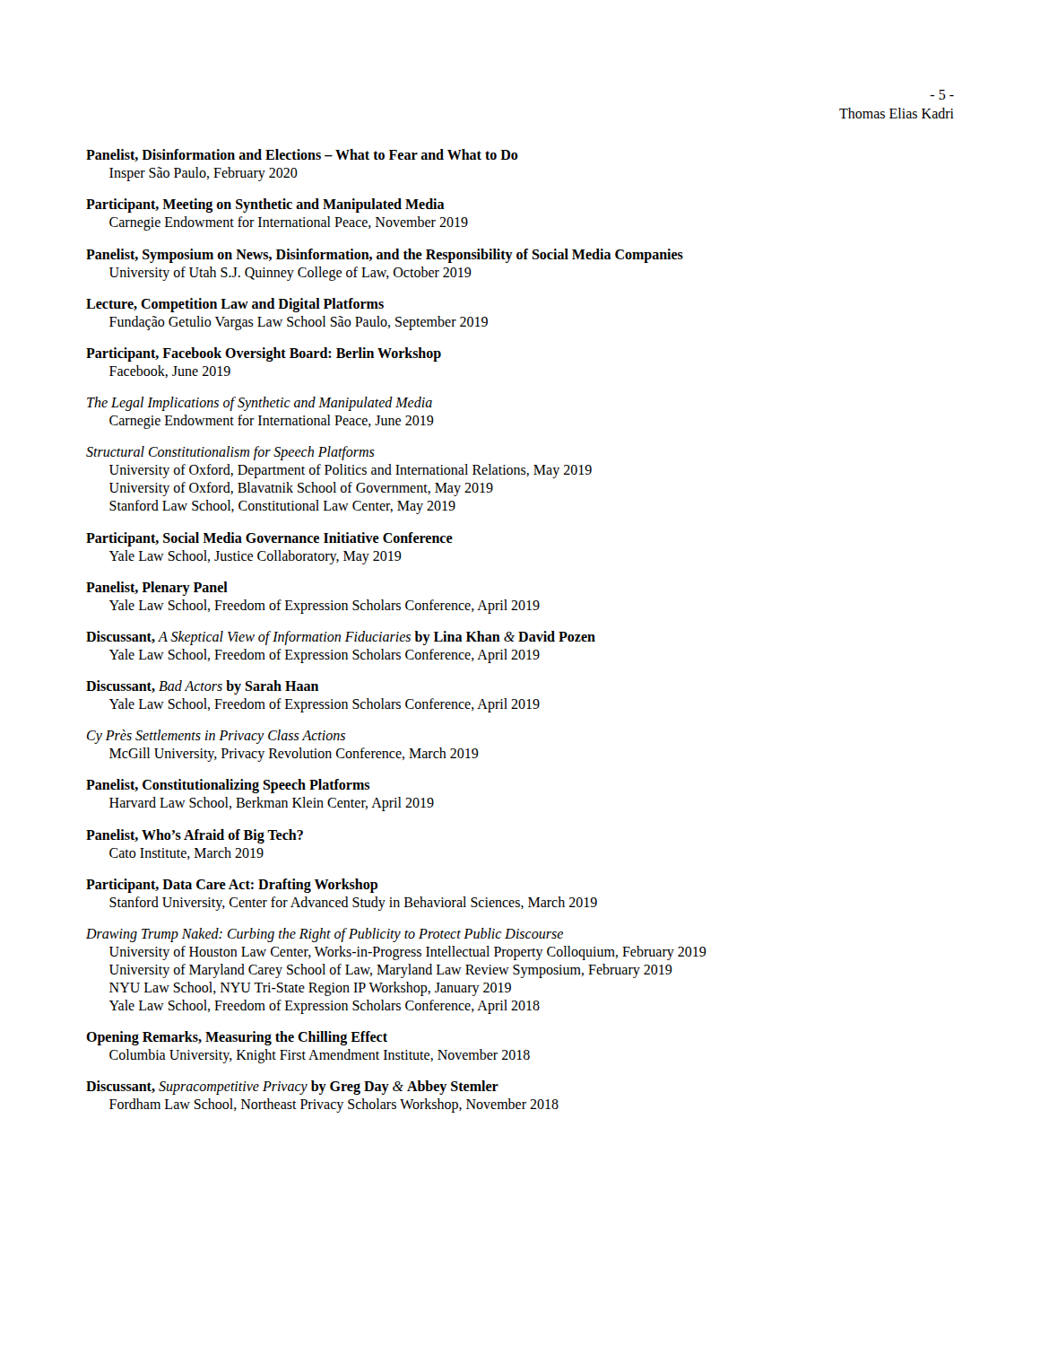- 5 -
Thomas Elias Kadri
Panelist, Disinformation and Elections – What to Fear and What to Do
Insper São Paulo, February 2020
Participant, Meeting on Synthetic and Manipulated Media
Carnegie Endowment for International Peace, November 2019
Panelist, Symposium on News, Disinformation, and the Responsibility of Social Media Companies
University of Utah S.J. Quinney College of Law, October 2019
Lecture, Competition Law and Digital Platforms
Fundação Getulio Vargas Law School São Paulo, September 2019
Participant, Facebook Oversight Board: Berlin Workshop
Facebook, June 2019
The Legal Implications of Synthetic and Manipulated Media
Carnegie Endowment for International Peace, June 2019
Structural Constitutionalism for Speech Platforms
University of Oxford, Department of Politics and International Relations, May 2019
University of Oxford, Blavatnik School of Government, May 2019
Stanford Law School, Constitutional Law Center, May 2019
Participant, Social Media Governance Initiative Conference
Yale Law School, Justice Collaboratory, May 2019
Panelist, Plenary Panel
Yale Law School, Freedom of Expression Scholars Conference, April 2019
Discussant, A Skeptical View of Information Fiduciaries by Lina Khan & David Pozen
Yale Law School, Freedom of Expression Scholars Conference, April 2019
Discussant, Bad Actors by Sarah Haan
Yale Law School, Freedom of Expression Scholars Conference, April 2019
Cy Près Settlements in Privacy Class Actions
McGill University, Privacy Revolution Conference, March 2019
Panelist, Constitutionalizing Speech Platforms
Harvard Law School, Berkman Klein Center, April 2019
Panelist, Who’s Afraid of Big Tech?
Cato Institute, March 2019
Participant, Data Care Act: Drafting Workshop
Stanford University, Center for Advanced Study in Behavioral Sciences, March 2019
Drawing Trump Naked: Curbing the Right of Publicity to Protect Public Discourse
University of Houston Law Center, Works-in-Progress Intellectual Property Colloquium, February 2019
University of Maryland Carey School of Law, Maryland Law Review Symposium, February 2019
NYU Law School, NYU Tri-State Region IP Workshop, January 2019
Yale Law School, Freedom of Expression Scholars Conference, April 2018
Opening Remarks, Measuring the Chilling Effect
Columbia University, Knight First Amendment Institute, November 2018
Discussant, Supracompetitive Privacy by Greg Day & Abbey Stemler
Fordham Law School, Northeast Privacy Scholars Workshop, November 2018